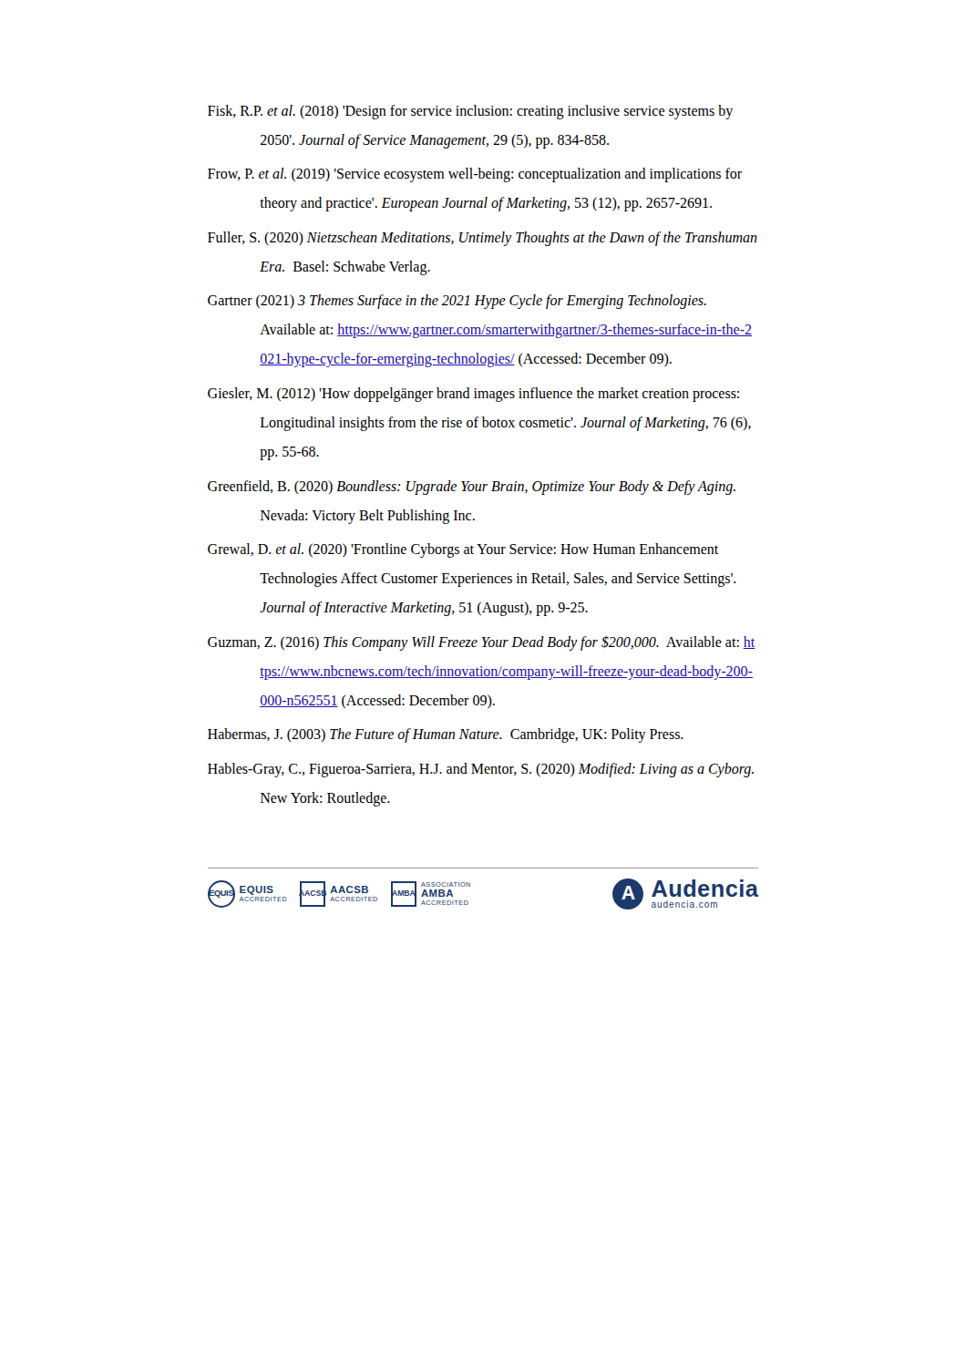Fisk, R.P. et al. (2018) 'Design for service inclusion: creating inclusive service systems by 2050'. Journal of Service Management, 29 (5), pp. 834-858.
Frow, P. et al. (2019) 'Service ecosystem well-being: conceptualization and implications for theory and practice'. European Journal of Marketing, 53 (12), pp. 2657-2691.
Fuller, S. (2020) Nietzschean Meditations, Untimely Thoughts at the Dawn of the Transhuman Era. Basel: Schwabe Verlag.
Gartner (2021) 3 Themes Surface in the 2021 Hype Cycle for Emerging Technologies. Available at: https://www.gartner.com/smarterwithgartner/3-themes-surface-in-the-2021-hype-cycle-for-emerging-technologies/ (Accessed: December 09).
Giesler, M. (2012) 'How doppelgänger brand images influence the market creation process: Longitudinal insights from the rise of botox cosmetic'. Journal of Marketing, 76 (6), pp. 55-68.
Greenfield, B. (2020) Boundless: Upgrade Your Brain, Optimize Your Body & Defy Aging. Nevada: Victory Belt Publishing Inc.
Grewal, D. et al. (2020) 'Frontline Cyborgs at Your Service: How Human Enhancement Technologies Affect Customer Experiences in Retail, Sales, and Service Settings'. Journal of Interactive Marketing, 51 (August), pp. 9-25.
Guzman, Z. (2016) This Company Will Freeze Your Dead Body for $200,000. Available at: https://www.nbcnews.com/tech/innovation/company-will-freeze-your-dead-body-200-000-n562551 (Accessed: December 09).
Habermas, J. (2003) The Future of Human Nature. Cambridge, UK: Polity Press.
Hables-Gray, C., Figueroa-Sarriera, H.J. and Mentor, S. (2020) Modified: Living as a Cyborg. New York: Routledge.
EQUIS EQUIS ACCREDITED
AACSB AACSB ACCREDITED
AMBA ASSOCIATION AMBA ACCREDITED
A Audencia audencia.com